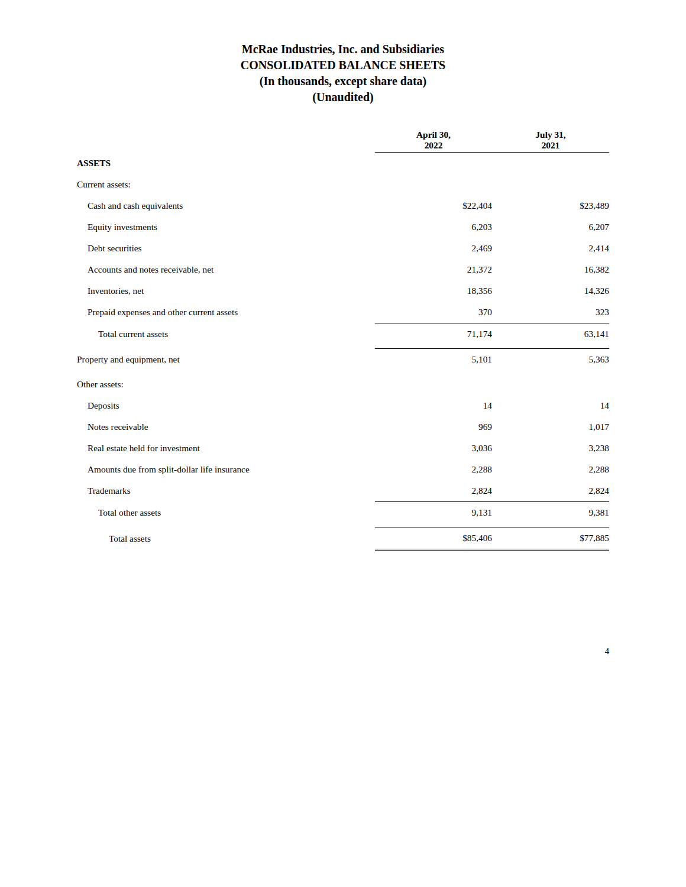McRae Industries, Inc. and Subsidiaries
CONSOLIDATED BALANCE SHEETS
(In thousands, except share data)
(Unaudited)
| | April 30, 2022 | July 31, 2021 |
| --- | --- | --- |
| ASSETS | | |
| Current assets: | | |
| Cash and cash equivalents | $22,404 | $23,489 |
| Equity investments | 6,203 | 6,207 |
| Debt securities | 2,469 | 2,414 |
| Accounts and notes receivable, net | 21,372 | 16,382 |
| Inventories, net | 18,356 | 14,326 |
| Prepaid expenses and other current assets | 370 | 323 |
| Total current assets | 71,174 | 63,141 |
| Property and equipment, net | 5,101 | 5,363 |
| Other assets: | | |
| Deposits | 14 | 14 |
| Notes receivable | 969 | 1,017 |
| Real estate held for investment | 3,036 | 3,238 |
| Amounts due from split-dollar life insurance | 2,288 | 2,288 |
| Trademarks | 2,824 | 2,824 |
| Total other assets | 9,131 | 9,381 |
| Total assets | $85,406 | $77,885 |
4